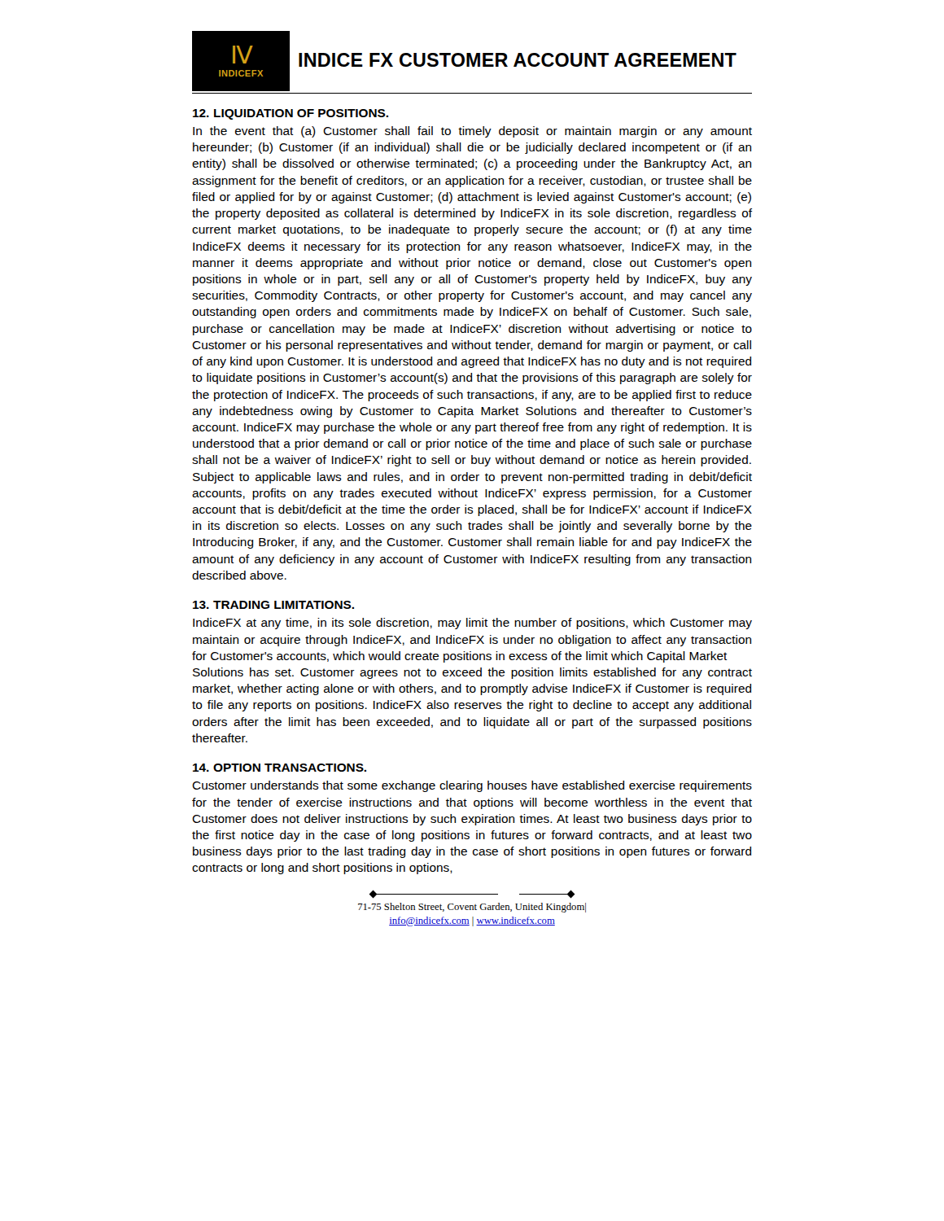Ⅳ INDICEFX
INDICE FX CUSTOMER ACCOUNT AGREEMENT
12. LIQUIDATION OF POSITIONS.
In the event that (a) Customer shall fail to timely deposit or maintain margin or any amount hereunder; (b) Customer (if an individual) shall die or be judicially declared incompetent or (if an entity) shall be dissolved or otherwise terminated; (c) a proceeding under the Bankruptcy Act, an assignment for the benefit of creditors, or an application for a receiver, custodian, or trustee shall be filed or applied for by or against Customer; (d) attachment is levied against Customer's account; (e) the property deposited as collateral is determined by IndiceFX in its sole discretion, regardless of current market quotations, to be inadequate to properly secure the account; or (f) at any time IndiceFX deems it necessary for its protection for any reason whatsoever, IndiceFX may, in the manner it deems appropriate and without prior notice or demand, close out Customer's open positions in whole or in part, sell any or all of Customer's property held by IndiceFX, buy any securities, Commodity Contracts, or other property for Customer's account, and may cancel any outstanding open orders and commitments made by IndiceFX on behalf of Customer. Such sale, purchase or cancellation may be made at IndiceFX’ discretion without advertising or notice to Customer or his personal representatives and without tender, demand for margin or payment, or call of any kind upon Customer. It is understood and agreed that IndiceFX has no duty and is not required to liquidate positions in Customer’s account(s) and that the provisions of this paragraph are solely for the protection of IndiceFX. The proceeds of such transactions, if any, are to be applied first to reduce any indebtedness owing by Customer to Capita Market Solutions and thereafter to Customer’s account. IndiceFX may purchase the whole or any part thereof free from any right of redemption. It is understood that a prior demand or call or prior notice of the time and place of such sale or purchase shall not be a waiver of IndiceFX’ right to sell or buy without demand or notice as herein provided. Subject to applicable laws and rules, and in order to prevent non-permitted trading in debit/deficit accounts, profits on any trades executed without IndiceFX’ express permission, for a Customer account that is debit/deficit at the time the order is placed, shall be for IndiceFX’ account if IndiceFX in its discretion so elects. Losses on any such trades shall be jointly and severally borne by the Introducing Broker, if any, and the Customer. Customer shall remain liable for and pay IndiceFX the amount of any deficiency in any account of Customer with IndiceFX resulting from any transaction described above.
13. TRADING LIMITATIONS.
IndiceFX at any time, in its sole discretion, may limit the number of positions, which Customer may maintain or acquire through IndiceFX, and IndiceFX is under no obligation to affect any transaction for Customer's accounts, which would create positions in excess of the limit which Capital Market
Solutions has set. Customer agrees not to exceed the position limits established for any contract market, whether acting alone or with others, and to promptly advise IndiceFX if Customer is required to file any reports on positions. IndiceFX also reserves the right to decline to accept any additional orders after the limit has been exceeded, and to liquidate all or part of the surpassed positions thereafter.
14. OPTION TRANSACTIONS.
Customer understands that some exchange clearing houses have established exercise requirements for the tender of exercise instructions and that options will become worthless in the event that Customer does not deliver instructions by such expiration times. At least two business days prior to the first notice day in the case of long positions in futures or forward contracts, and at least two business days prior to the last trading day in the case of short positions in open futures or forward contracts or long and short positions in options,
71-75 Shelton Street, Covent Garden, United Kingdom|
info@indicefx.com | www.indicefx.com